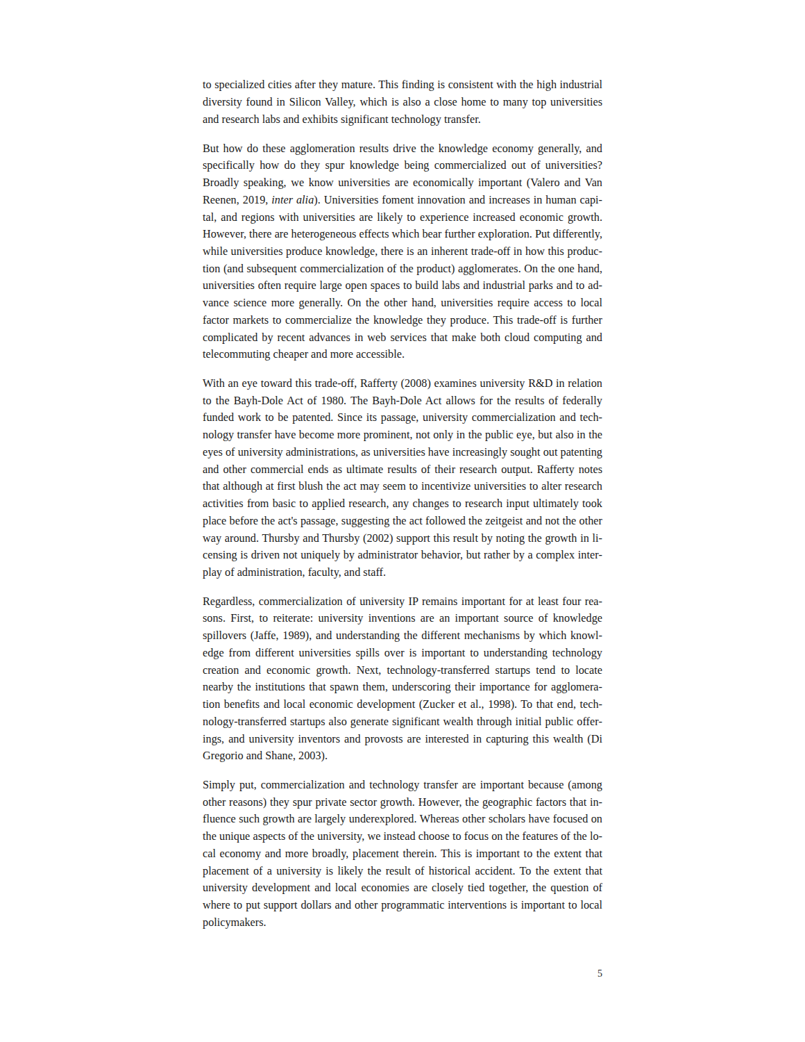to specialized cities after they mature. This finding is consistent with the high industrial diversity found in Silicon Valley, which is also a close home to many top universities and research labs and exhibits significant technology transfer.
But how do these agglomeration results drive the knowledge economy generally, and specifically how do they spur knowledge being commercialized out of universities? Broadly speaking, we know universities are economically important (Valero and Van Reenen, 2019, inter alia). Universities foment innovation and increases in human capital, and regions with universities are likely to experience increased economic growth. However, there are heterogeneous effects which bear further exploration. Put differently, while universities produce knowledge, there is an inherent trade-off in how this production (and subsequent commercialization of the product) agglomerates. On the one hand, universities often require large open spaces to build labs and industrial parks and to advance science more generally. On the other hand, universities require access to local factor markets to commercialize the knowledge they produce. This trade-off is further complicated by recent advances in web services that make both cloud computing and telecommuting cheaper and more accessible.
With an eye toward this trade-off, Rafferty (2008) examines university R&D in relation to the Bayh-Dole Act of 1980. The Bayh-Dole Act allows for the results of federally funded work to be patented. Since its passage, university commercialization and technology transfer have become more prominent, not only in the public eye, but also in the eyes of university administrations, as universities have increasingly sought out patenting and other commercial ends as ultimate results of their research output. Rafferty notes that although at first blush the act may seem to incentivize universities to alter research activities from basic to applied research, any changes to research input ultimately took place before the act's passage, suggesting the act followed the zeitgeist and not the other way around. Thursby and Thursby (2002) support this result by noting the growth in licensing is driven not uniquely by administrator behavior, but rather by a complex interplay of administration, faculty, and staff.
Regardless, commercialization of university IP remains important for at least four reasons. First, to reiterate: university inventions are an important source of knowledge spillovers (Jaffe, 1989), and understanding the different mechanisms by which knowledge from different universities spills over is important to understanding technology creation and economic growth. Next, technology-transferred startups tend to locate nearby the institutions that spawn them, underscoring their importance for agglomeration benefits and local economic development (Zucker et al., 1998). To that end, technology-transferred startups also generate significant wealth through initial public offerings, and university inventors and provosts are interested in capturing this wealth (Di Gregorio and Shane, 2003).
Simply put, commercialization and technology transfer are important because (among other reasons) they spur private sector growth. However, the geographic factors that influence such growth are largely underexplored. Whereas other scholars have focused on the unique aspects of the university, we instead choose to focus on the features of the local economy and more broadly, placement therein. This is important to the extent that placement of a university is likely the result of historical accident. To the extent that university development and local economies are closely tied together, the question of where to put support dollars and other programmatic interventions is important to local policymakers.
5